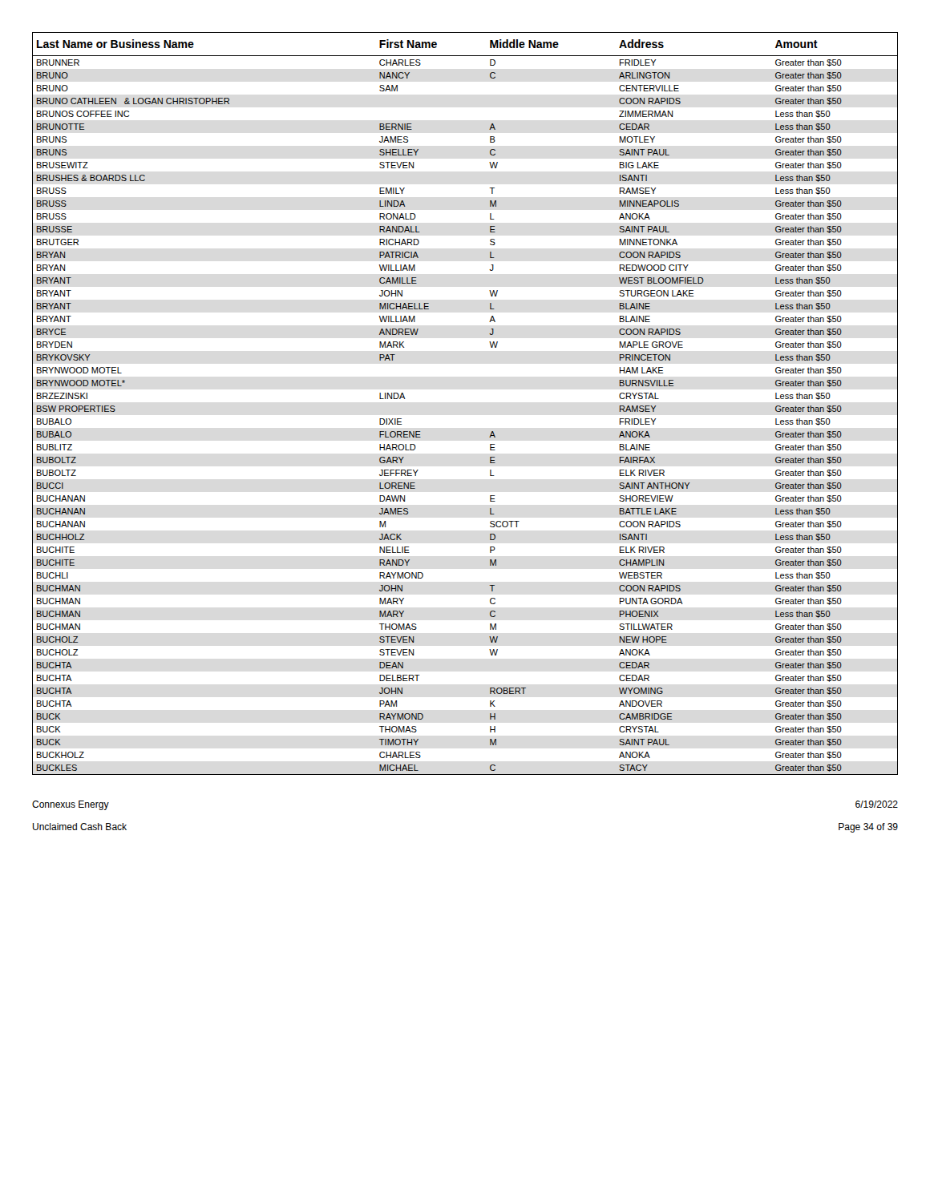| Last Name or Business Name | First Name | Middle Name | Address | Amount |
| --- | --- | --- | --- | --- |
| BRUNNER | CHARLES | D | FRIDLEY | Greater than $50 |
| BRUNO | NANCY | C | ARLINGTON | Greater than $50 |
| BRUNO | SAM | | CENTERVILLE | Greater than $50 |
| BRUNO CATHLEEN & LOGAN CHRISTOPHER | | | COON RAPIDS | Greater than $50 |
| BRUNOS COFFEE INC | | | ZIMMERMAN | Less than $50 |
| BRUNOTTE | BERNIE | A | CEDAR | Less than $50 |
| BRUNS | JAMES | B | MOTLEY | Greater than $50 |
| BRUNS | SHELLEY | C | SAINT PAUL | Greater than $50 |
| BRUSEWITZ | STEVEN | W | BIG LAKE | Greater than $50 |
| BRUSHES & BOARDS LLC | | | ISANTI | Less than $50 |
| BRUSS | EMILY | T | RAMSEY | Less than $50 |
| BRUSS | LINDA | M | MINNEAPOLIS | Greater than $50 |
| BRUSS | RONALD | L | ANOKA | Greater than $50 |
| BRUSSE | RANDALL | E | SAINT PAUL | Greater than $50 |
| BRUTGER | RICHARD | S | MINNETONKA | Greater than $50 |
| BRYAN | PATRICIA | L | COON RAPIDS | Greater than $50 |
| BRYAN | WILLIAM | J | REDWOOD CITY | Greater than $50 |
| BRYANT | CAMILLE | | WEST BLOOMFIELD | Less than $50 |
| BRYANT | JOHN | W | STURGEON LAKE | Greater than $50 |
| BRYANT | MICHAELLE | L | BLAINE | Less than $50 |
| BRYANT | WILLIAM | A | BLAINE | Greater than $50 |
| BRYCE | ANDREW | J | COON RAPIDS | Greater than $50 |
| BRYDEN | MARK | W | MAPLE GROVE | Greater than $50 |
| BRYKOVSKY | PAT | | PRINCETON | Less than $50 |
| BRYNWOOD MOTEL | | | HAM LAKE | Greater than $50 |
| BRYNWOOD MOTEL* | | | BURNSVILLE | Greater than $50 |
| BRZEZINSKI | LINDA | | CRYSTAL | Less than $50 |
| BSW PROPERTIES | | | RAMSEY | Greater than $50 |
| BUBALO | DIXIE | | FRIDLEY | Less than $50 |
| BUBALO | FLORENE | A | ANOKA | Greater than $50 |
| BUBLITZ | HAROLD | E | BLAINE | Greater than $50 |
| BUBOLTZ | GARY | E | FAIRFAX | Greater than $50 |
| BUBOLTZ | JEFFREY | L | ELK RIVER | Greater than $50 |
| BUCCI | LORENE | | SAINT ANTHONY | Greater than $50 |
| BUCHANAN | DAWN | E | SHOREVIEW | Greater than $50 |
| BUCHANAN | JAMES | L | BATTLE LAKE | Less than $50 |
| BUCHANAN | M | SCOTT | COON RAPIDS | Greater than $50 |
| BUCHHOLZ | JACK | D | ISANTI | Less than $50 |
| BUCHITE | NELLIE | P | ELK RIVER | Greater than $50 |
| BUCHITE | RANDY | M | CHAMPLIN | Greater than $50 |
| BUCHLI | RAYMOND | | WEBSTER | Less than $50 |
| BUCHMAN | JOHN | T | COON RAPIDS | Greater than $50 |
| BUCHMAN | MARY | C | PUNTA GORDA | Greater than $50 |
| BUCHMAN | MARY | C | PHOENIX | Less than $50 |
| BUCHMAN | THOMAS | M | STILLWATER | Greater than $50 |
| BUCHOLZ | STEVEN | W | NEW HOPE | Greater than $50 |
| BUCHOLZ | STEVEN | W | ANOKA | Greater than $50 |
| BUCHTA | DEAN | | CEDAR | Greater than $50 |
| BUCHTA | DELBERT | | CEDAR | Greater than $50 |
| BUCHTA | JOHN | ROBERT | WYOMING | Greater than $50 |
| BUCHTA | PAM | K | ANDOVER | Greater than $50 |
| BUCK | RAYMOND | H | CAMBRIDGE | Greater than $50 |
| BUCK | THOMAS | H | CRYSTAL | Greater than $50 |
| BUCK | TIMOTHY | M | SAINT PAUL | Greater than $50 |
| BUCKHOLZ | CHARLES | | ANOKA | Greater than $50 |
| BUCKLES | MICHAEL | C | STACY | Greater than $50 |
Connexus Energy
Unclaimed Cash Back
6/19/2022
Page 34 of 39